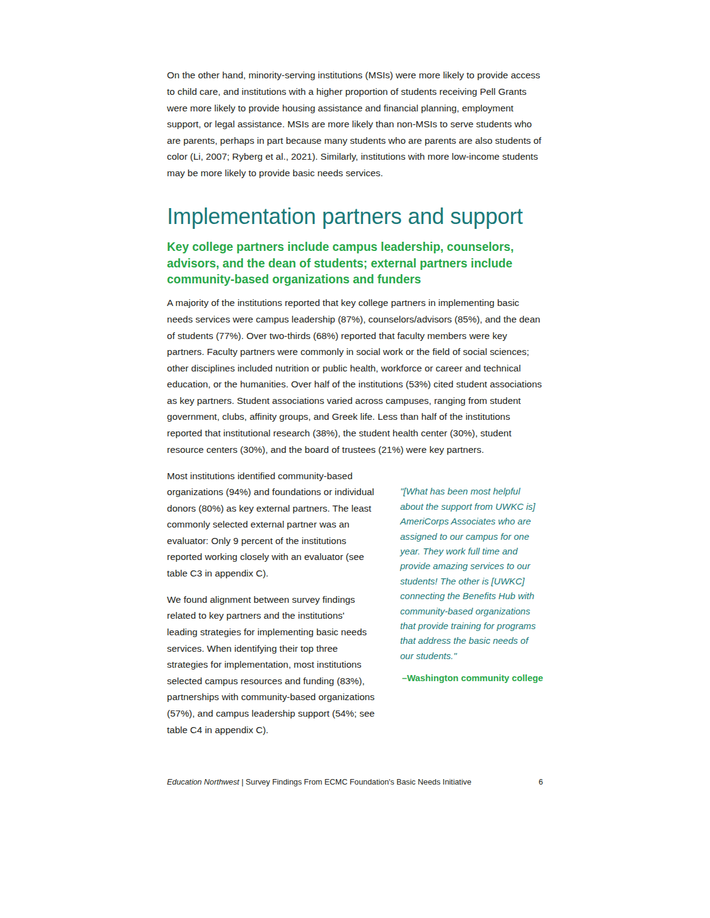On the other hand, minority-serving institutions (MSIs) were more likely to provide access to child care, and institutions with a higher proportion of students receiving Pell Grants were more likely to provide housing assistance and financial planning, employment support, or legal assistance. MSIs are more likely than non-MSIs to serve students who are parents, perhaps in part because many students who are parents are also students of color (Li, 2007; Ryberg et al., 2021). Similarly, institutions with more low-income students may be more likely to provide basic needs services.
Implementation partners and support
Key college partners include campus leadership, counselors, advisors, and the dean of students; external partners include community-based organizations and funders
A majority of the institutions reported that key college partners in implementing basic needs services were campus leadership (87%), counselors/advisors (85%), and the dean of students (77%). Over two-thirds (68%) reported that faculty members were key partners. Faculty partners were commonly in social work or the field of social sciences; other disciplines included nutrition or public health, workforce or career and technical education, or the humanities. Over half of the institutions (53%) cited student associations as key partners. Student associations varied across campuses, ranging from student government, clubs, affinity groups, and Greek life. Less than half of the institutions reported that institutional research (38%), the student health center (30%), student resource centers (30%), and the board of trustees (21%) were key partners.
Most institutions identified community-based organizations (94%) and foundations or individual donors (80%) as key external partners. The least commonly selected external partner was an evaluator: Only 9 percent of the institutions reported working closely with an evaluator (see table C3 in appendix C).
We found alignment between survey findings related to key partners and the institutions' leading strategies for implementing basic needs services. When identifying their top three strategies for implementation, most institutions selected campus resources and funding (83%), partnerships with community-based organizations (57%), and campus leadership support (54%; see table C4 in appendix C).
"[What has been most helpful about the support from UWKC is] AmeriCorps Associates who are assigned to our campus for one year. They work full time and provide amazing services to our students! The other is [UWKC] connecting the Benefits Hub with community-based organizations that provide training for programs that address the basic needs of our students." –Washington community college
Education Northwest | Survey Findings From ECMC Foundation's Basic Needs Initiative
6